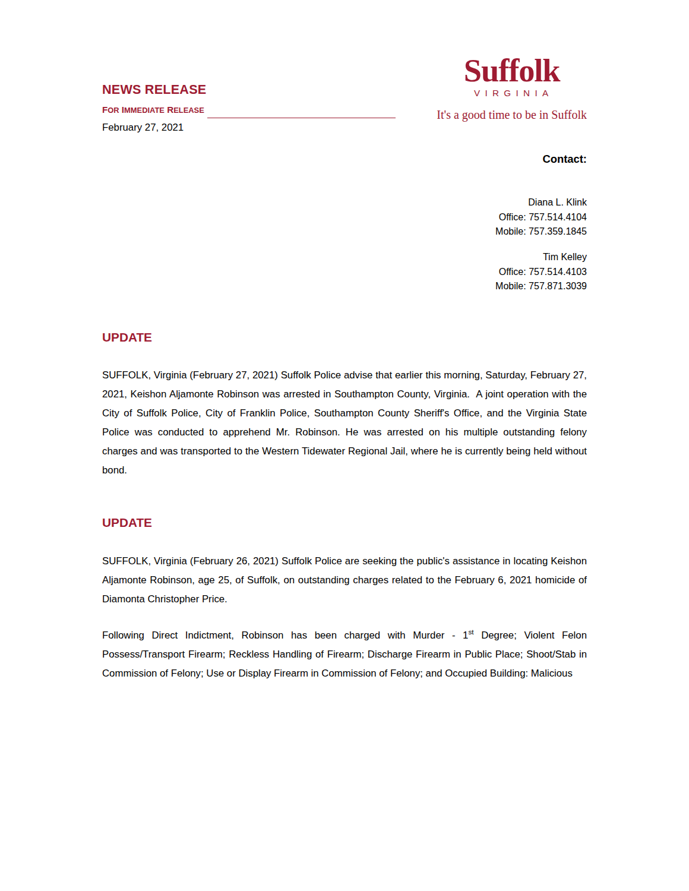NEWS RELEASE
FOR IMMEDIATE RELEASE
February 27, 2021
Suffolk
VIRGINIA
It's a good time to be in Suffolk
Contact:
Diana L. Klink
Office: 757.514.4104
Mobile: 757.359.1845
Tim Kelley
Office: 757.514.4103
Mobile: 757.871.3039
UPDATE
SUFFOLK, Virginia (February 27, 2021) Suffolk Police advise that earlier this morning, Saturday, February 27, 2021, Keishon Aljamonte Robinson was arrested in Southampton County, Virginia. A joint operation with the City of Suffolk Police, City of Franklin Police, Southampton County Sheriff's Office, and the Virginia State Police was conducted to apprehend Mr. Robinson. He was arrested on his multiple outstanding felony charges and was transported to the Western Tidewater Regional Jail, where he is currently being held without bond.
UPDATE
SUFFOLK, Virginia (February 26, 2021) Suffolk Police are seeking the public's assistance in locating Keishon Aljamonte Robinson, age 25, of Suffolk, on outstanding charges related to the February 6, 2021 homicide of Diamonta Christopher Price.
Following Direct Indictment, Robinson has been charged with Murder - 1st Degree; Violent Felon Possess/Transport Firearm; Reckless Handling of Firearm; Discharge Firearm in Public Place; Shoot/Stab in Commission of Felony; Use or Display Firearm in Commission of Felony; and Occupied Building: Malicious